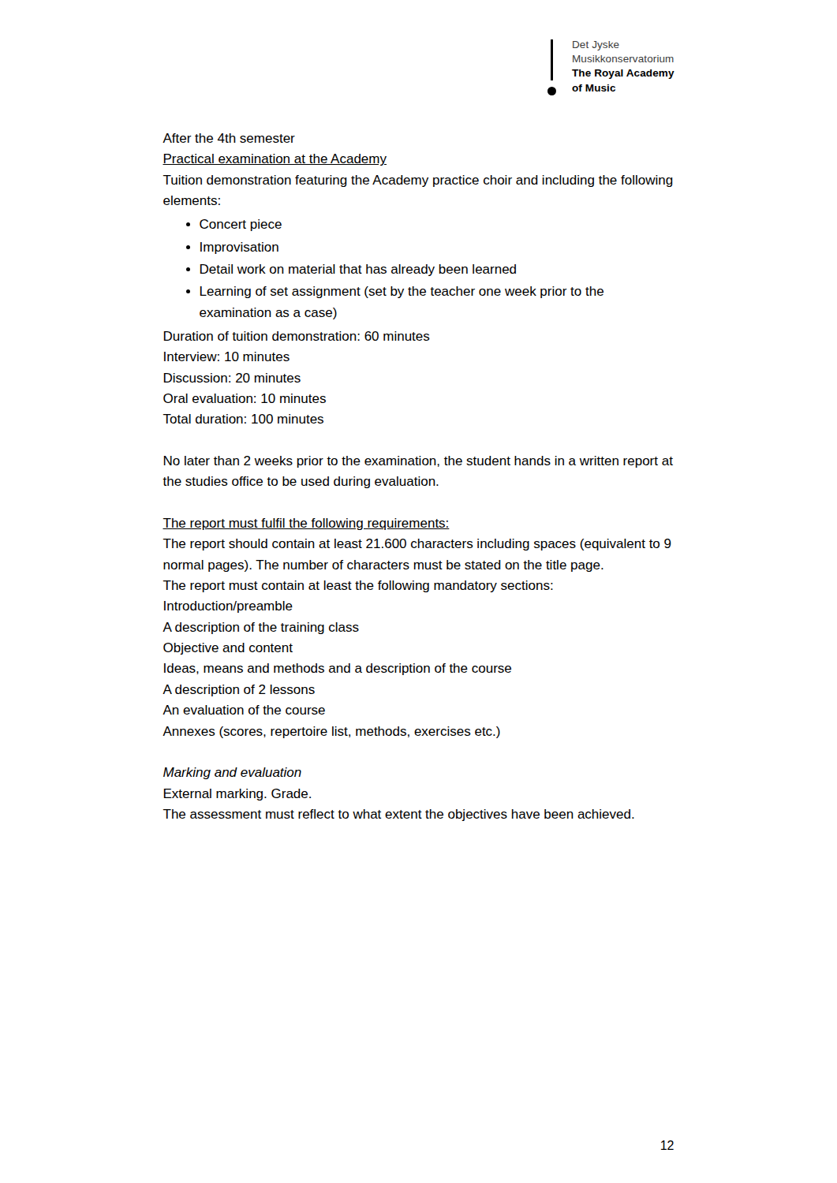Det Jyske
Musikkonservatorium
The Royal Academy
of Music
After the 4th semester
Practical examination at the Academy
Tuition demonstration featuring the Academy practice choir and including the following elements:
Concert piece
Improvisation
Detail work on material that has already been learned
Learning of set assignment (set by the teacher one week prior to the examination as a case)
Duration of tuition demonstration: 60 minutes
Interview: 10 minutes
Discussion: 20 minutes
Oral evaluation: 10 minutes
Total duration: 100 minutes
No later than 2 weeks prior to the examination, the student hands in a written report at the studies office to be used during evaluation.
The report must fulfil the following requirements:
The report should contain at least 21.600 characters including spaces (equivalent to 9 normal pages). The number of characters must be stated on the title page.
The report must contain at least the following mandatory sections:
Introduction/preamble
A description of the training class
Objective and content
Ideas, means and methods and a description of the course
A description of 2 lessons
An evaluation of the course
Annexes (scores, repertoire list, methods, exercises etc.)
Marking and evaluation
External marking. Grade.
The assessment must reflect to what extent the objectives have been achieved.
12